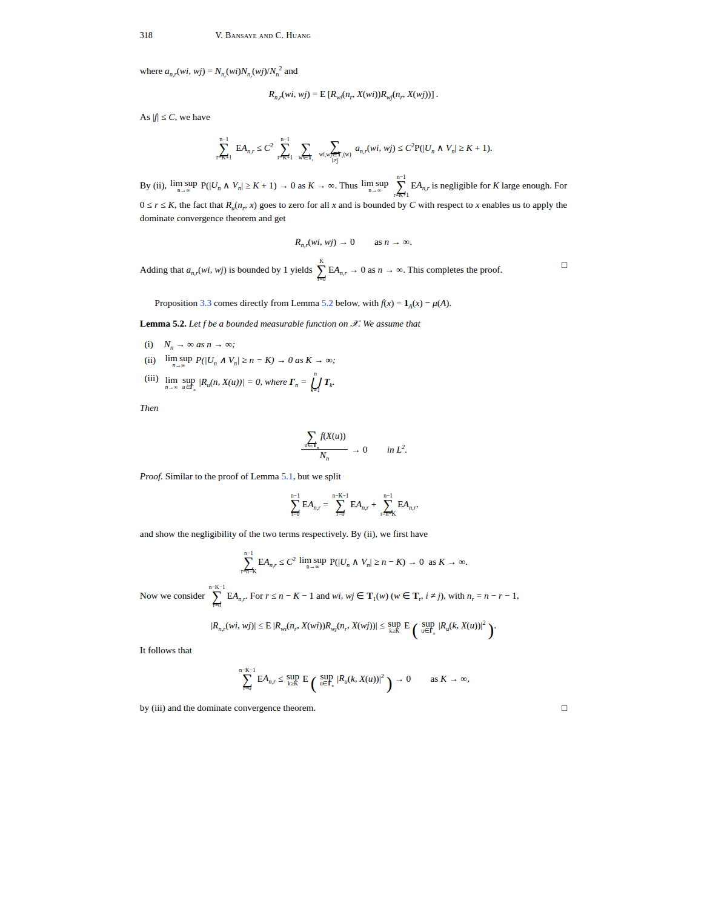318 V. Bansaye and C. Huang
where an,r(wi, wj) = Nnr(wi)Nnr(wj)/Nn2 and
Rn,r(wi, wj) = E [Rwi(nr, X(wi))Rwj(nr, X(wj))] .
As |f| ≤ C, we have
n−1∑r=K+1 EAn,r ≤ C2 n−1∑r=K+1 ∑w∈Tr ∑wi,wj∈T1(w) i≠j an,r(wi, wj) ≤ C2P(|Un ∧ Vn| ≥ K + 1).
By (ii), lim sup n→∞ P(|Un ∧ Vn| ≥ K + 1) → 0 as K → ∞. Thus lim sup n→∞ n−1∑r=K+1 EAn,r is negligible for K large enough. For 0 ≤ r ≤ K, the fact that Ru(nr, x) goes to zero for all x and is bounded by C with respect to x enables us to apply the dominate convergence theorem and get
Rn,r(wi, wj) → 0 as n → ∞.
Adding that an,r(wi, wj) is bounded by 1 yields K∑r=0 EAn,r → 0 as n → ∞. This completes the proof. □
Proposition 3.3 comes directly from Lemma 5.2 below, with f(x) = 1A(x) − μ(A).
Lemma 5.2. Let f be a bounded measurable function on 𝒳. We assume that
(i) Nn → ∞ as n → ∞;
(ii) lim sup n→∞ P(|Un ∧ Vn| ≥ n − K) → 0 as K → ∞;
(iii) lim n→∞ sup u∈Γn |Ru(n, X(u))| = 0, where Γn = n⋃k=1 Tk.
Then
∑u∈Tn f(X(u)) Nn → 0 in L2.
Proof. Similar to the proof of Lemma 5.1, but we split
n−1∑r=0 EAn,r = n−K−1∑r=0 EAn,r + n−1∑r=n−K EAn,r,
and show the negligibility of the two terms respectively. By (ii), we first have
n−1∑r=n−K EAn,r ≤ C2 lim sup n→∞ P(|Un ∧ Vn| ≥ n − K) → 0 as K → ∞.
Now we consider n−K−1∑r=0 EAn,r. For r ≤ n − K − 1 and wi, wj ∈ T1(w) (w ∈ Tr, i ≠ j), with nr = n − r − 1,
|Rn,r(wi, wj)| ≤ E |Rwi(nr, X(wi))Rwj(nr, X(wj))| ≤ sup k≥K E ( sup u∈Γn |Ru(k, X(u))|2 ).
It follows that
n−K−1∑r=0 EAn,r ≤ sup k≥K E ( sup u∈Γn |Ru(k, X(u))|2 ) → 0 as K → ∞,
by (iii) and the dominate convergence theorem. □